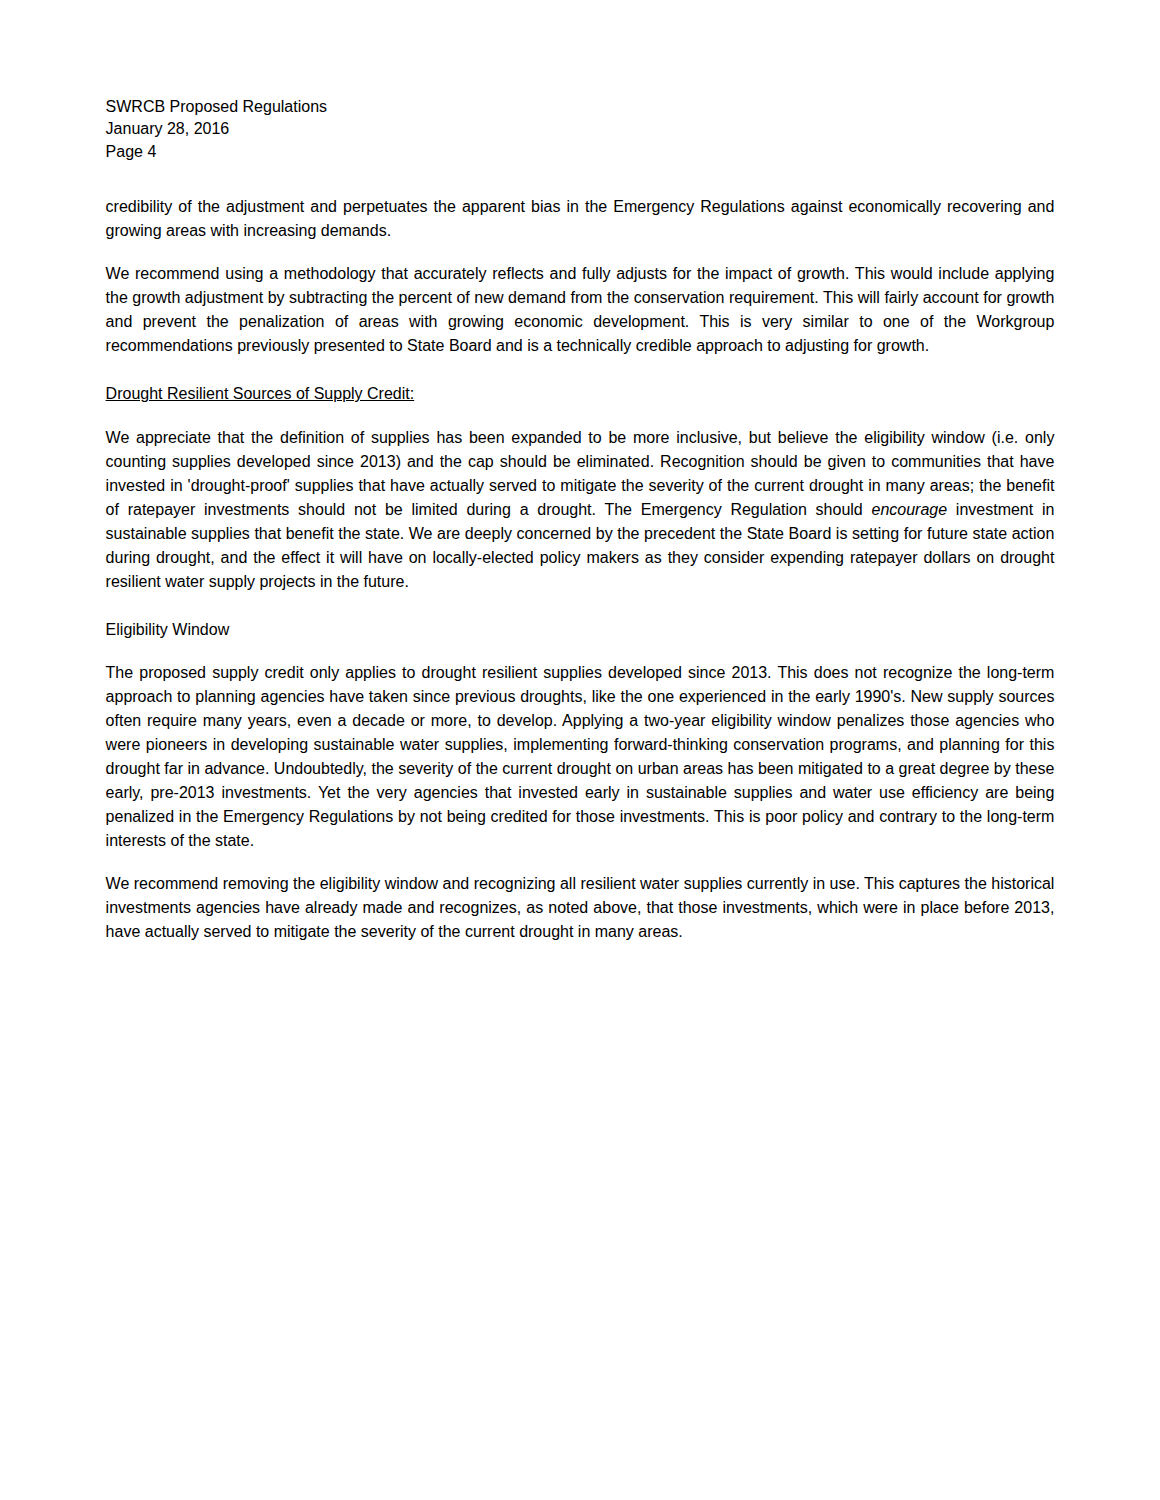SWRCB Proposed Regulations
January 28, 2016
Page 4
credibility of the adjustment and perpetuates the apparent bias in the Emergency Regulations against economically recovering and growing areas with increasing demands.
We recommend using a methodology that accurately reflects and fully adjusts for the impact of growth. This would include applying the growth adjustment by subtracting the percent of new demand from the conservation requirement. This will fairly account for growth and prevent the penalization of areas with growing economic development. This is very similar to one of the Workgroup recommendations previously presented to State Board and is a technically credible approach to adjusting for growth.
Drought Resilient Sources of Supply Credit:
We appreciate that the definition of supplies has been expanded to be more inclusive, but believe the eligibility window (i.e. only counting supplies developed since 2013) and the cap should be eliminated. Recognition should be given to communities that have invested in 'drought-proof' supplies that have actually served to mitigate the severity of the current drought in many areas; the benefit of ratepayer investments should not be limited during a drought. The Emergency Regulation should encourage investment in sustainable supplies that benefit the state. We are deeply concerned by the precedent the State Board is setting for future state action during drought, and the effect it will have on locally-elected policy makers as they consider expending ratepayer dollars on drought resilient water supply projects in the future.
Eligibility Window
The proposed supply credit only applies to drought resilient supplies developed since 2013. This does not recognize the long-term approach to planning agencies have taken since previous droughts, like the one experienced in the early 1990's. New supply sources often require many years, even a decade or more, to develop. Applying a two-year eligibility window penalizes those agencies who were pioneers in developing sustainable water supplies, implementing forward-thinking conservation programs, and planning for this drought far in advance. Undoubtedly, the severity of the current drought on urban areas has been mitigated to a great degree by these early, pre-2013 investments. Yet the very agencies that invested early in sustainable supplies and water use efficiency are being penalized in the Emergency Regulations by not being credited for those investments. This is poor policy and contrary to the long-term interests of the state.
We recommend removing the eligibility window and recognizing all resilient water supplies currently in use. This captures the historical investments agencies have already made and recognizes, as noted above, that those investments, which were in place before 2013, have actually served to mitigate the severity of the current drought in many areas.